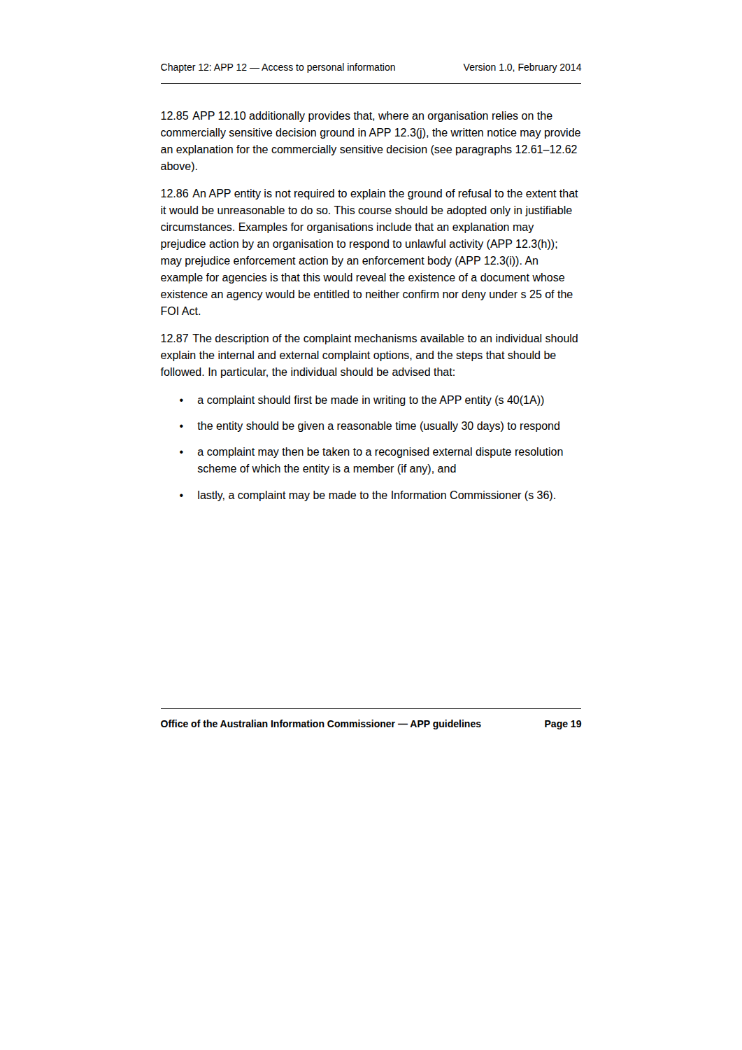Chapter 12: APP 12 — Access to personal information
Version 1.0, February 2014
12.85 APP 12.10 additionally provides that, where an organisation relies on the commercially sensitive decision ground in APP 12.3(j), the written notice may provide an explanation for the commercially sensitive decision (see paragraphs 12.61–12.62 above).
12.86 An APP entity is not required to explain the ground of refusal to the extent that it would be unreasonable to do so. This course should be adopted only in justifiable circumstances. Examples for organisations include that an explanation may prejudice action by an organisation to respond to unlawful activity (APP 12.3(h)); may prejudice enforcement action by an enforcement body (APP 12.3(i)). An example for agencies is that this would reveal the existence of a document whose existence an agency would be entitled to neither confirm nor deny under s 25 of the FOI Act.
12.87 The description of the complaint mechanisms available to an individual should explain the internal and external complaint options, and the steps that should be followed. In particular, the individual should be advised that:
a complaint should first be made in writing to the APP entity (s 40(1A))
the entity should be given a reasonable time (usually 30 days) to respond
a complaint may then be taken to a recognised external dispute resolution scheme of which the entity is a member (if any), and
lastly, a complaint may be made to the Information Commissioner (s 36).
Office of the Australian Information Commissioner — APP guidelines
Page 19